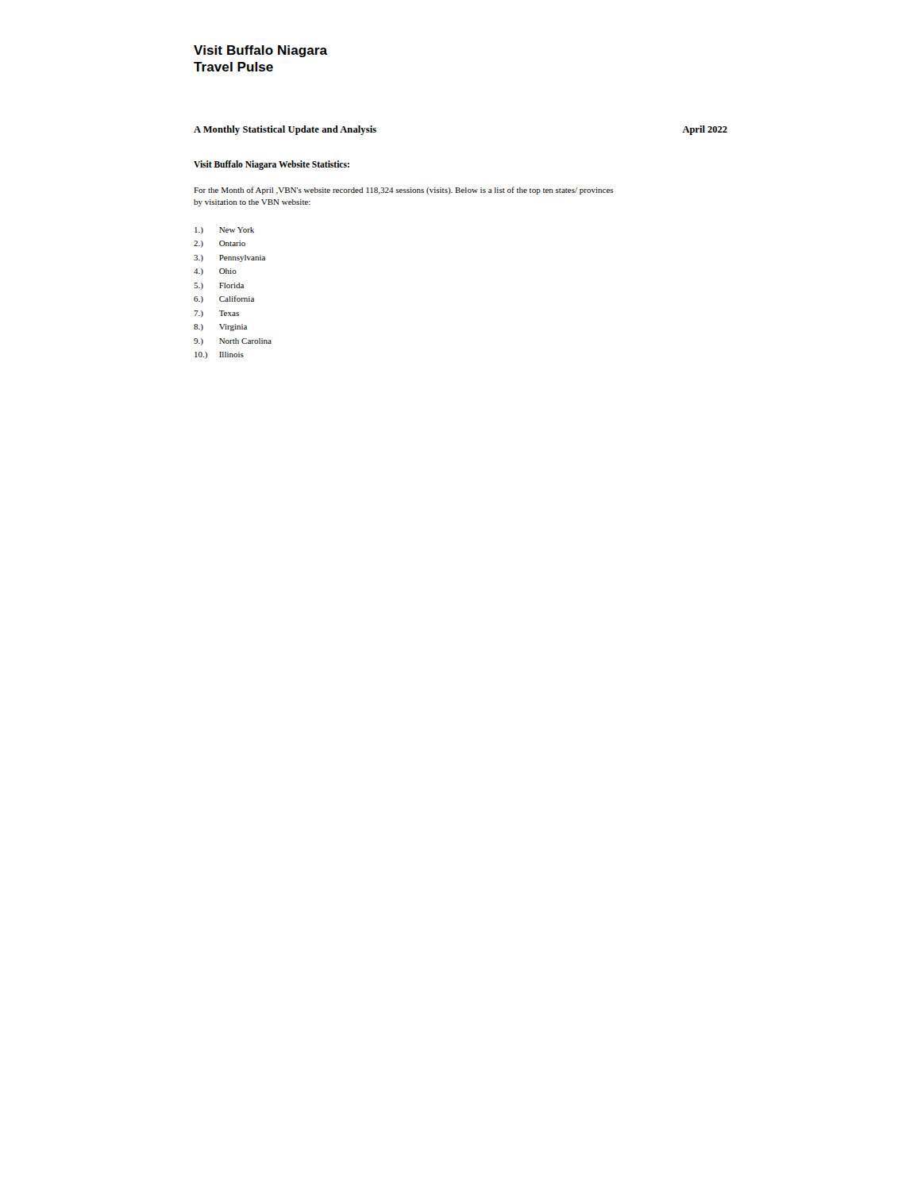Visit Buffalo NiagaraTravel Pulse
A Monthly Statistical Update and Analysis April 2022
Visit Buffalo Niagara Website Statistics:
For the Month of April ,VBN's website recorded 118,324 sessions (visits). Below is a list of the top ten states/ provinces by visitation to the VBN website:
1.) New York
2.) Ontario
3.) Pennsylvania
4.) Ohio
5.) Florida
6.) California
7.) Texas
8.) Virginia
9.) North Carolina
10.) Illinois